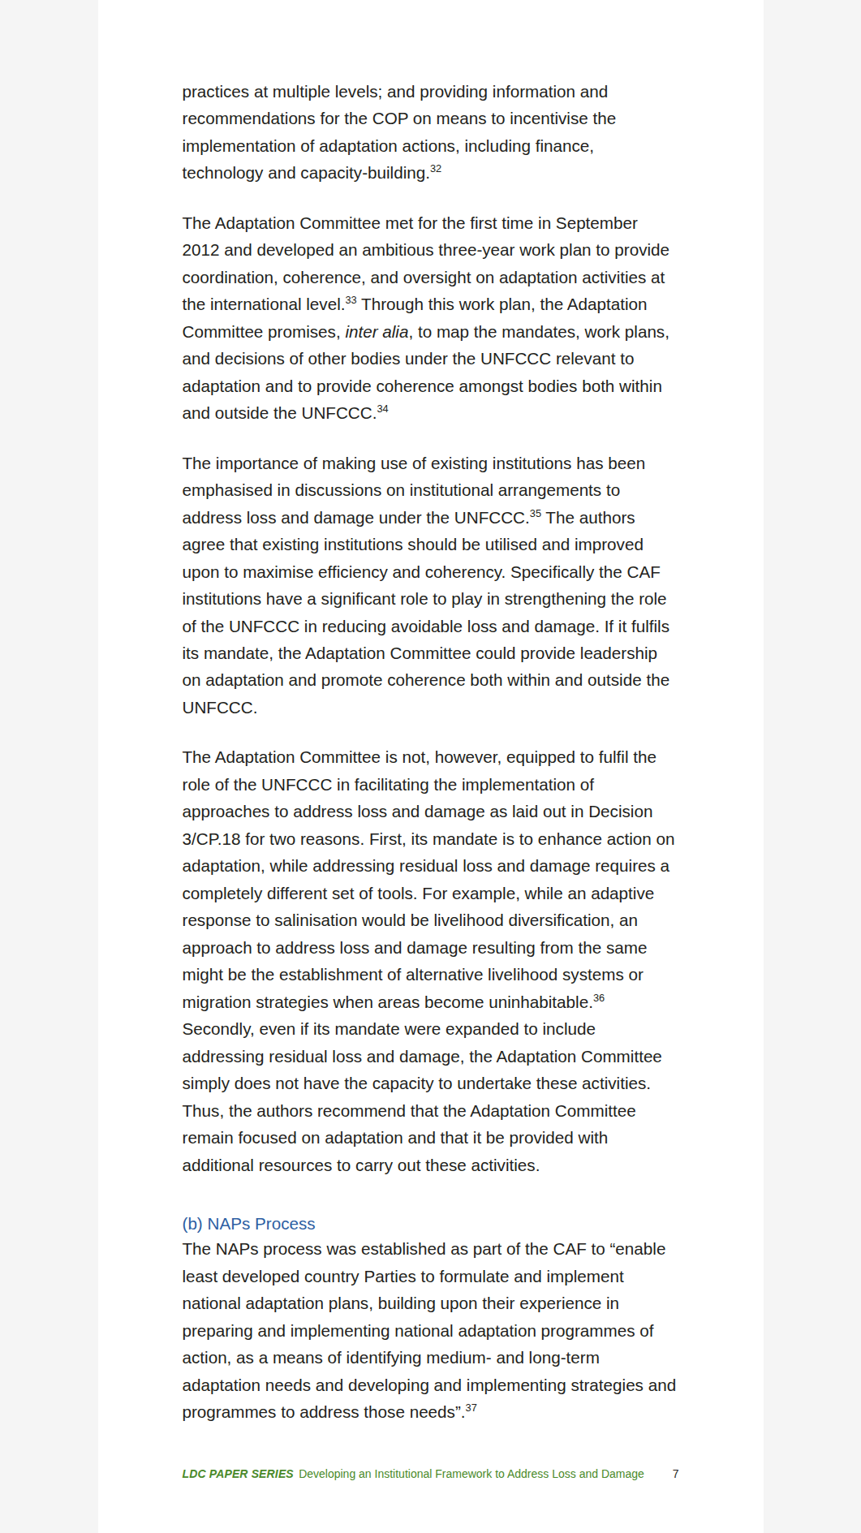practices at multiple levels; and providing information and recommendations for the COP on means to incentivise the implementation of adaptation actions, including finance, technology and capacity-building.32
The Adaptation Committee met for the first time in September 2012 and developed an ambitious three-year work plan to provide coordination, coherence, and oversight on adaptation activities at the international level.33 Through this work plan, the Adaptation Committee promises, inter alia, to map the mandates, work plans, and decisions of other bodies under the UNFCCC relevant to adaptation and to provide coherence amongst bodies both within and outside the UNFCCC.34
The importance of making use of existing institutions has been emphasised in discussions on institutional arrangements to address loss and damage under the UNFCCC.35 The authors agree that existing institutions should be utilised and improved upon to maximise efficiency and coherency. Specifically the CAF institutions have a significant role to play in strengthening the role of the UNFCCC in reducing avoidable loss and damage. If it fulfils its mandate, the Adaptation Committee could provide leadership on adaptation and promote coherence both within and outside the UNFCCC.
The Adaptation Committee is not, however, equipped to fulfil the role of the UNFCCC in facilitating the implementation of approaches to address loss and damage as laid out in Decision 3/CP.18 for two reasons. First, its mandate is to enhance action on adaptation, while addressing residual loss and damage requires a completely different set of tools. For example, while an adaptive response to salinisation would be livelihood diversification, an approach to address loss and damage resulting from the same might be the establishment of alternative livelihood systems or migration strategies when areas become uninhabitable.36 Secondly, even if its mandate were expanded to include addressing residual loss and damage, the Adaptation Committee simply does not have the capacity to undertake these activities. Thus, the authors recommend that the Adaptation Committee remain focused on adaptation and that it be provided with additional resources to carry out these activities.
(b) NAPs Process
The NAPs process was established as part of the CAF to “enable least developed country Parties to formulate and implement national adaptation plans, building upon their experience in preparing and implementing national adaptation programmes of action, as a means of identifying medium- and long-term adaptation needs and developing and implementing strategies and programmes to address those needs”.37
LDC PAPER SERIES Developing an Institutional Framework to Address Loss and Damage 7